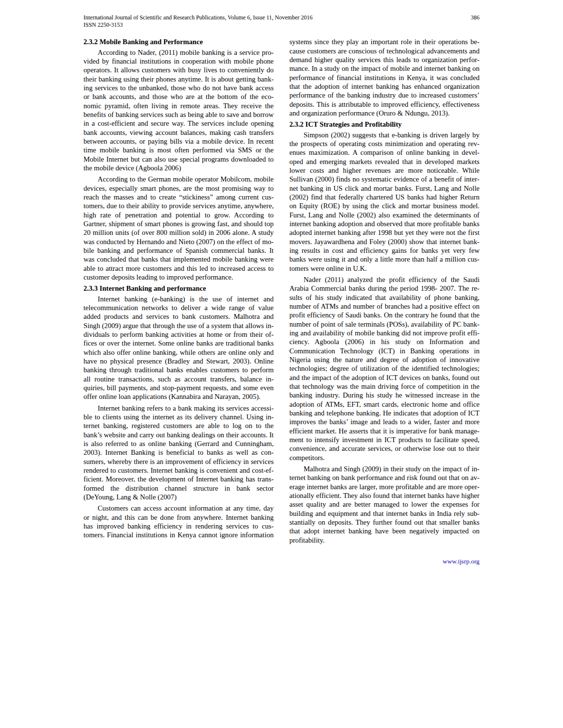International Journal of Scientific and Research Publications, Volume 6, Issue 11, November 2016
386
ISSN 2250-3153
2.3.2 Mobile Banking and Performance
According to Nader, (2011) mobile banking is a service provided by financial institutions in cooperation with mobile phone operators. It allows customers with busy lives to conveniently do their banking using their phones anytime. It is about getting banking services to the unbanked, those who do not have bank access or bank accounts, and those who are at the bottom of the economic pyramid, often living in remote areas. They receive the benefits of banking services such as being able to save and borrow in a cost-efficient and secure way. The services include opening bank accounts, viewing account balances, making cash transfers between accounts, or paying bills via a mobile device. In recent time mobile banking is most often performed via SMS or the Mobile Internet but can also use special programs downloaded to the mobile device (Agboola 2006)
According to the German mobile operator Mobilcom, mobile devices, especially smart phones, are the most promising way to reach the masses and to create “stickiness” among current customers, due to their ability to provide services anytime, anywhere, high rate of penetration and potential to grow. According to Gartner, shipment of smart phones is growing fast, and should top 20 million units (of over 800 million sold) in 2006 alone. A study was conducted by Hernando and Nieto (2007) on the effect of mobile banking and performance of Spanish commercial banks. It was concluded that banks that implemented mobile banking were able to attract more customers and this led to increased access to customer deposits leading to improved performance.
2.3.3 Internet Banking and performance
Internet banking (e-banking) is the use of internet and telecommunication networks to deliver a wide range of value added products and services to bank customers. Malhotra and Singh (2009) argue that through the use of a system that allows individuals to perform banking activities at home or from their offices or over the internet. Some online banks are traditional banks which also offer online banking, while others are online only and have no physical presence (Bradley and Stewart, 2003). Online banking through traditional banks enables customers to perform all routine transactions, such as account transfers, balance inquiries, bill payments, and stop-payment requests, and some even offer online loan applications (Kannabira and Narayan, 2005).
Internet banking refers to a bank making its services accessible to clients using the internet as its delivery channel. Using internet banking, registered customers are able to log on to the bank’s website and carry out banking dealings on their accounts. It is also referred to as online banking (Gerrard and Cunningham, 2003). Internet Banking is beneficial to banks as well as consumers, whereby there is an improvement of efficiency in services rendered to customers. Internet banking is convenient and cost-efficient. Moreover, the development of Internet banking has transformed the distribution channel structure in bank sector (DeYoung, Lang & Nolle (2007)
Customers can access account information at any time, day or night, and this can be done from anywhere. Internet banking has improved banking efficiency in rendering services to customers. Financial institutions in Kenya cannot ignore information systems since they play an important role in their operations because customers are conscious of technological advancements and demand higher quality services this leads to organization performance. In a study on the impact of mobile and internet banking on performance of financial institutions in Kenya, it was concluded that the adoption of internet banking has enhanced organization performance of the banking industry due to increased customers’ deposits. This is attributable to improved efficiency, effectiveness and organization performance (Oruro & Ndungu, 2013).
2.3.2 ICT Strategies and Profitability
Simpson (2002) suggests that e-banking is driven largely by the prospects of operating costs minimization and operating revenues maximization. A comparison of online banking in developed and emerging markets revealed that in developed markets lower costs and higher revenues are more noticeable. While Sullivan (2000) finds no systematic evidence of a benefit of internet banking in US click and mortar banks. Furst, Lang and Nolle (2002) find that federally chartered US banks had higher Return on Equity (ROE) by using the click and mortar business model. Furst, Lang and Nolle (2002) also examined the determinants of internet banking adoption and observed that more profitable banks adopted internet banking after 1998 but yet they were not the first movers. Jayawardhena and Foley (2000) show that internet banking results in cost and efficiency gains for banks yet very few banks were using it and only a little more than half a million customers were online in U.K.
Nader (2011) analyzed the profit efficiency of the Saudi Arabia Commercial banks during the period 1998- 2007. The results of his study indicated that availability of phone banking, number of ATMs and number of branches had a positive effect on profit efficiency of Saudi banks. On the contrary he found that the number of point of sale terminals (POSs), availability of PC banking and availability of mobile banking did not improve profit efficiency. Agboola (2006) in his study on Information and Communication Technology (ICT) in Banking operations in Nigeria using the nature and degree of adoption of innovative technologies; degree of utilization of the identified technologies; and the impact of the adoption of ICT devices on banks, found out that technology was the main driving force of competition in the banking industry. During his study he witnessed increase in the adoption of ATMs, EFT, smart cards, electronic home and office banking and telephone banking. He indicates that adoption of ICT improves the banks’ image and leads to a wider, faster and more efficient market. He asserts that it is imperative for bank management to intensify investment in ICT products to facilitate speed, convenience, and accurate services, or otherwise lose out to their competitors.
Malhotra and Singh (2009) in their study on the impact of internet banking on bank performance and risk found out that on average internet banks are larger, more profitable and are more operationally efficient. They also found that internet banks have higher asset quality and are better managed to lower the expenses for building and equipment and that internet banks in India rely substantially on deposits. They further found out that smaller banks that adopt internet banking have been negatively impacted on profitability.
www.ijsrp.org